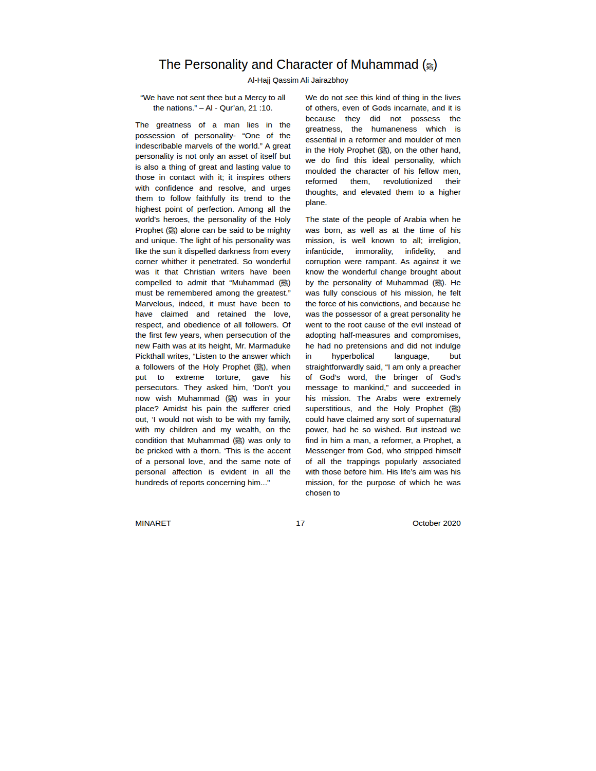The Personality and Character of Muhammad (ﷺ)
Al-Hajj Qassim Ali Jairazbhoy
“We have not sent thee but a Mercy to all the nations.” – Al - Qur’an, 21 :10.
The greatness of a man lies in the possession of personality- “One of the indescribable marvels of the world.” A great personality is not only an asset of itself but is also a thing of great and lasting value to those in contact with it; it inspires others with confidence and resolve, and urges them to follow faithfully its trend to the highest point of perfection. Among all the world's heroes, the personality of the Holy Prophet (ﷺ) alone can be said to be mighty and unique. The light of his personality was like the sun it dispelled darkness from every corner whither it penetrated. So wonderful was it that Christian writers have been compelled to admit that “Muhammad (ﷺ) must be remembered among the greatest.” Marvelous, indeed, it must have been to have claimed and retained the love, respect, and obedience of all followers. Of the first few years, when persecution of the new Faith was at its height, Mr. Marmaduke Pickthall writes, “Listen to the answer which a followers of the Holy Prophet (ﷺ), when put to extreme torture, gave his persecutors. They asked him, 'Don't you now wish Muhammad (ﷺ) was in your place? Amidst his pain the sufferer cried out, ‘I would not wish to be with my family, with my children and my wealth, on the condition that Muhammad (ﷺ) was only to be pricked with a thorn. ‘This is the accent of a personal love, and the same note of personal affection is evident in all the hundreds of reports concerning him..."
We do not see this kind of thing in the lives of others, even of Gods incarnate, and it is because they did not possess the greatness, the humaneness which is essential in a reformer and moulder of men in the Holy Prophet (ﷺ), on the other hand, we do find this ideal personality, which moulded the character of his fellow men, reformed them, revolutionized their thoughts, and elevated them to a higher plane.
The state of the people of Arabia when he was born, as well as at the time of his mission, is well known to all; irreligion, infanticide, immorality, infidelity, and corruption were rampant. As against it we know the wonderful change brought about by the personality of Muhammad (ﷺ). He was fully conscious of his mission, he felt the force of his convictions, and because he was the possessor of a great personality he went to the root cause of the evil instead of adopting half-measures and compromises, he had no pretensions and did not indulge in hyperbolical language, but straightforwardly said, “I am only a preacher of God’s word, the bringer of God’s message to mankind,” and succeeded in his mission. The Arabs were extremely superstitious, and the Holy Prophet (ﷺ) could have claimed any sort of supernatural power, had he so wished. But instead we find in him a man, a reformer, a Prophet, a Messenger from God, who stripped himself of all the trappings popularly associated with those before him. His life’s aim was his mission, for the purpose of which he was chosen to
MINARET
17
October 2020